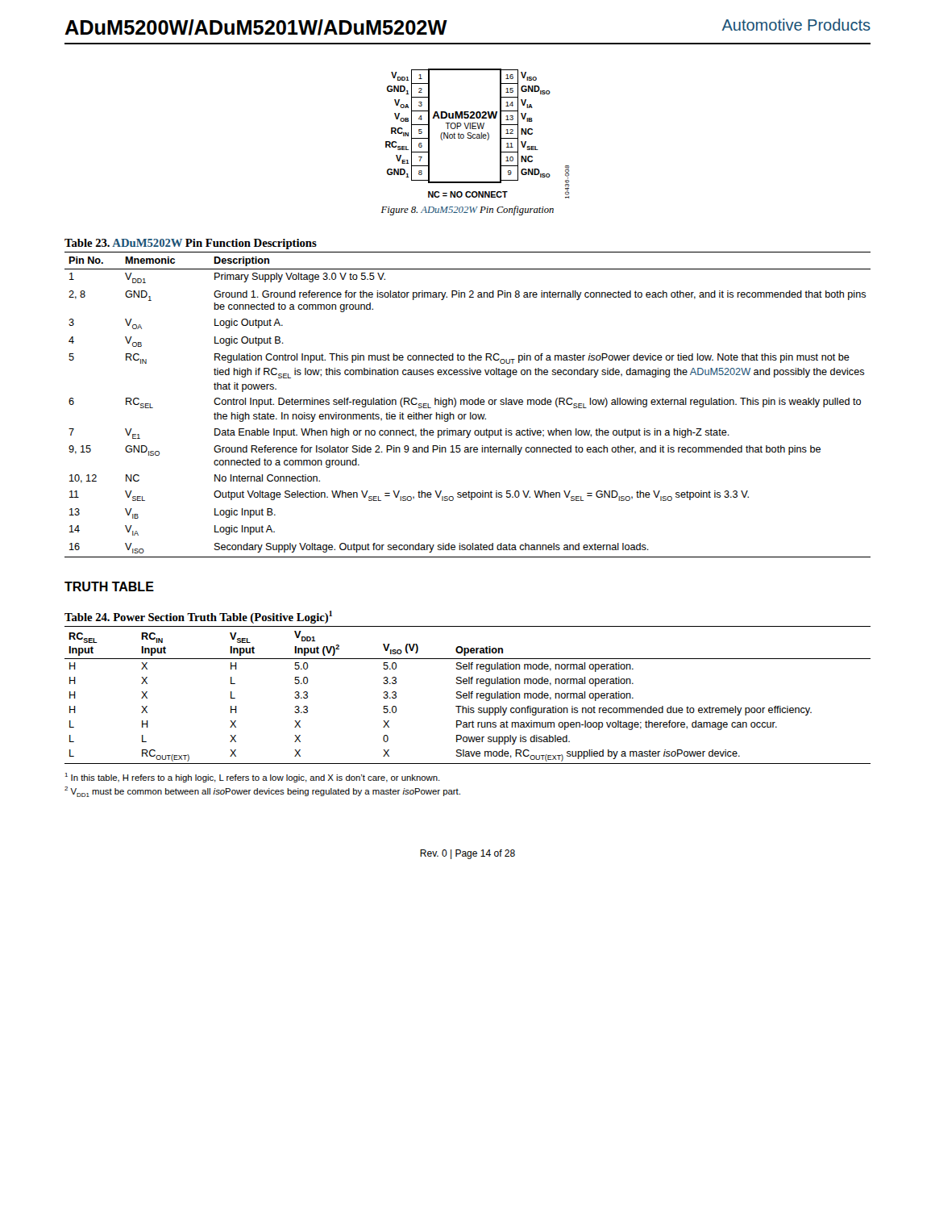ADuM5200W/ADuM5201W/ADuM5202W
Automotive Products
| V DD1 | 1 | ADuM5202W TOP VIEW (Not to Scale) | 16 | V ISO |
| GND 1 | 2 | 15 | GND ISO |
| V OA | 3 | 14 | V IA |
| V OB | 4 | 13 | V IB |
| RC IN | 5 | 12 | NC |
| RC SEL | 6 | 11 | V SEL |
| V E1 | 7 | 10 | NC |
| GND 1 | 8 | 9 | GND ISO |
NC = NO CONNECT
10436-008
Figure 8. ADuM5202W Pin Configuration
Table 23. ADuM5202W Pin Function Descriptions
| Pin No. | Mnemonic | Description |
| --- | --- | --- |
| 1 | V DD1 | Primary Supply Voltage 3.0 V to 5.5 V. |
| 2, 8 | GND 1 | Ground 1. Ground reference for the isolator primary. Pin 2 and Pin 8 are internally connected to each other, and it is recommended that both pins be connected to a common ground. |
| 3 | V OA | Logic Output A. |
| 4 | V OB | Logic Output B. |
| 5 | RC IN | Regulation Control Input. This pin must be connected to the RC OUT pin of a master iso Power device or tied low. Note that this pin must not be tied high if RC SEL is low; this combination causes excessive voltage on the secondary side, damaging the ADuM5202W and possibly the devices that it powers. |
| 6 | RC SEL | Control Input. Determines self-regulation (RC SEL high) mode or slave mode (RC SEL low) allowing external regulation. This pin is weakly pulled to the high state. In noisy environments, tie it either high or low. |
| 7 | V E1 | Data Enable Input. When high or no connect, the primary output is active; when low, the output is in a high-Z state. |
| 9, 15 | GND ISO | Ground Reference for Isolator Side 2. Pin 9 and Pin 15 are internally connected to each other, and it is recommended that both pins be connected to a common ground. |
| 10, 12 | NC | No Internal Connection. |
| 11 | V SEL | Output Voltage Selection. When V SEL = V ISO , the V ISO setpoint is 5.0 V. When V SEL = GND ISO , the V ISO setpoint is 3.3 V. |
| 13 | V IB | Logic Input B. |
| 14 | V IA | Logic Input A. |
| 16 | V ISO | Secondary Supply Voltage. Output for secondary side isolated data channels and external loads. |
TRUTH TABLE
Table 24. Power Section Truth Table (Positive Logic)1
| RC SEL Input | RC IN Input | V SEL Input | V DD1 Input (V) 2 | V ISO (V) | Operation |
| --- | --- | --- | --- | --- | --- |
| H | X | H | 5.0 | 5.0 | Self regulation mode, normal operation. |
| H | X | L | 5.0 | 3.3 | Self regulation mode, normal operation. |
| H | X | L | 3.3 | 3.3 | Self regulation mode, normal operation. |
| H | X | H | 3.3 | 5.0 | This supply configuration is not recommended due to extremely poor efficiency. |
| L | H | X | X | X | Part runs at maximum open-loop voltage; therefore, damage can occur. |
| L | L | X | X | 0 | Power supply is disabled. |
| L | RC OUT(EXT) | X | X | X | Slave mode, RC OUT(EXT) supplied by a master iso Power device. |
1 In this table, H refers to a high logic, L refers to a low logic, and X is don’t care, or unknown.
2 VDD1 must be common between all iso Power devices being regulated by a master iso Power part.
Rev. 0 | Page 14 of 28